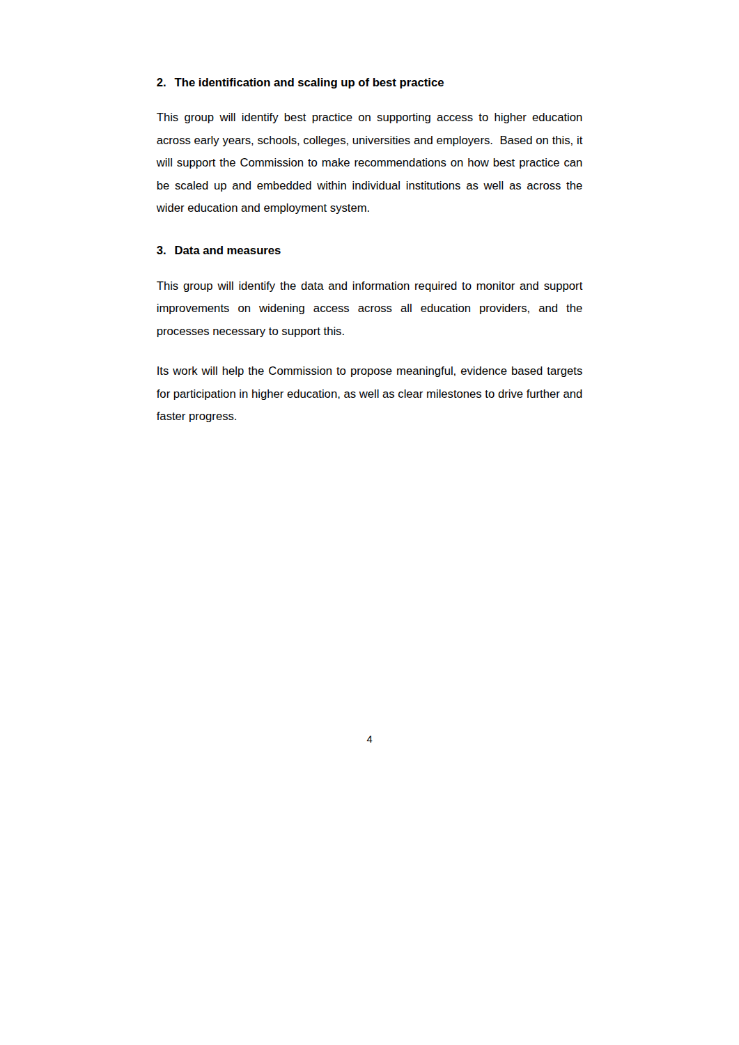2. The identification and scaling up of best practice
This group will identify best practice on supporting access to higher education across early years, schools, colleges, universities and employers. Based on this, it will support the Commission to make recommendations on how best practice can be scaled up and embedded within individual institutions as well as across the wider education and employment system.
3. Data and measures
This group will identify the data and information required to monitor and support improvements on widening access across all education providers, and the processes necessary to support this.
Its work will help the Commission to propose meaningful, evidence based targets for participation in higher education, as well as clear milestones to drive further and faster progress.
4